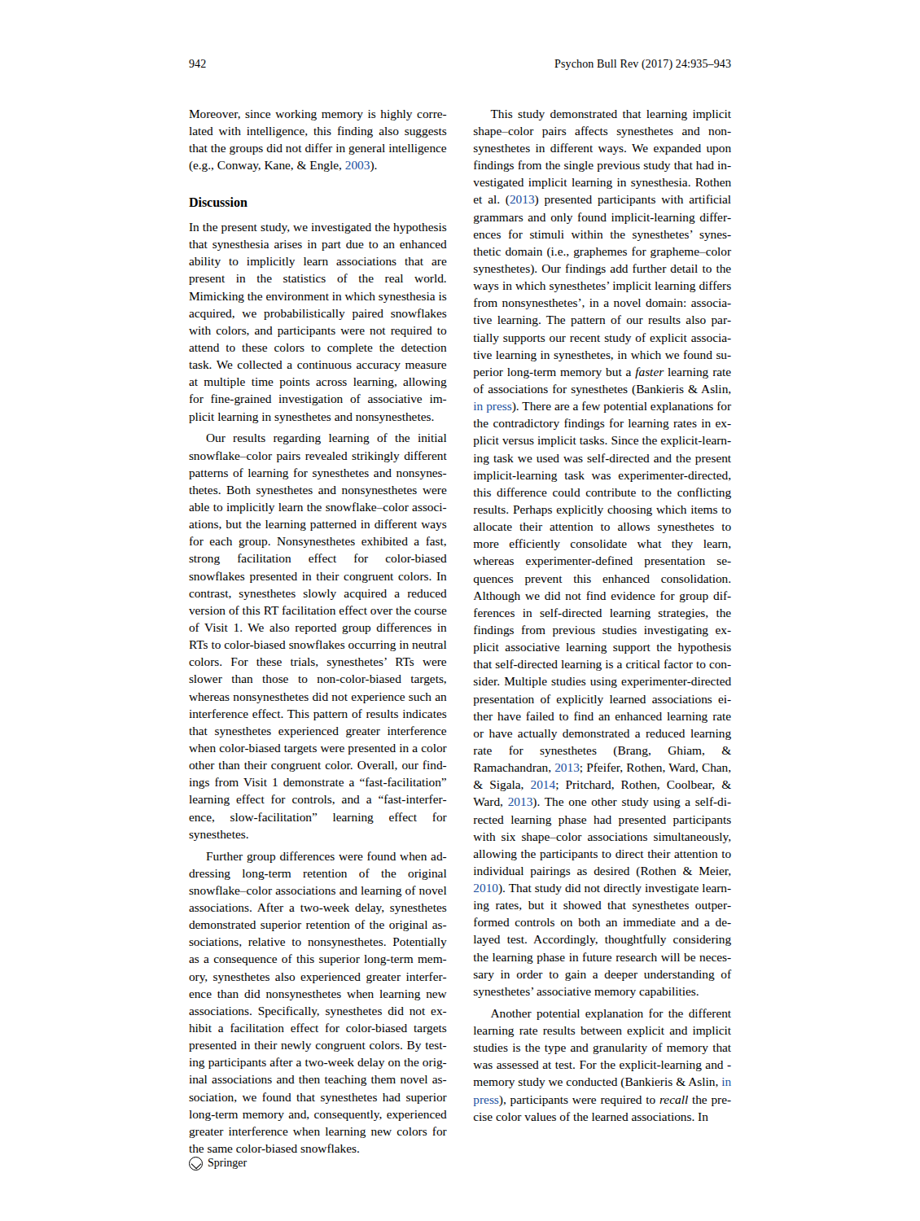942 Psychon Bull Rev (2017) 24:935–943
Moreover, since working memory is highly correlated with intelligence, this finding also suggests that the groups did not differ in general intelligence (e.g., Conway, Kane, & Engle, 2003).
Discussion
In the present study, we investigated the hypothesis that synesthesia arises in part due to an enhanced ability to implicitly learn associations that are present in the statistics of the real world. Mimicking the environment in which synesthesia is acquired, we probabilistically paired snowflakes with colors, and participants were not required to attend to these colors to complete the detection task. We collected a continuous accuracy measure at multiple time points across learning, allowing for fine-grained investigation of associative implicit learning in synesthetes and nonsynesthetes.
Our results regarding learning of the initial snowflake–color pairs revealed strikingly different patterns of learning for synesthetes and nonsynesthetes. Both synesthetes and nonsynesthetes were able to implicitly learn the snowflake–color associations, but the learning patterned in different ways for each group. Nonsynesthetes exhibited a fast, strong facilitation effect for color-biased snowflakes presented in their congruent colors. In contrast, synesthetes slowly acquired a reduced version of this RT facilitation effect over the course of Visit 1. We also reported group differences in RTs to color-biased snowflakes occurring in neutral colors. For these trials, synesthetes’ RTs were slower than those to non-color-biased targets, whereas nonsynesthetes did not experience such an interference effect. This pattern of results indicates that synesthetes experienced greater interference when color-biased targets were presented in a color other than their congruent color. Overall, our findings from Visit 1 demonstrate a “fast-facilitation” learning effect for controls, and a “fast-interference, slow-facilitation” learning effect for synesthetes.
Further group differences were found when addressing long-term retention of the original snowflake–color associations and learning of novel associations. After a two-week delay, synesthetes demonstrated superior retention of the original associations, relative to nonsynesthetes. Potentially as a consequence of this superior long-term memory, synesthetes also experienced greater interference than did nonsynesthetes when learning new associations. Specifically, synesthetes did not exhibit a facilitation effect for color-biased targets presented in their newly congruent colors. By testing participants after a two-week delay on the original associations and then teaching them novel association, we found that synesthetes had superior long-term memory and, consequently, experienced greater interference when learning new colors for the same color-biased snowflakes.
This study demonstrated that learning implicit shape–color pairs affects synesthetes and nonsynesthetes in different ways. We expanded upon findings from the single previous study that had investigated implicit learning in synesthesia. Rothen et al. (2013) presented participants with artificial grammars and only found implicit-learning differences for stimuli within the synesthetes’ synesthetic domain (i.e., graphemes for grapheme–color synesthetes). Our findings add further detail to the ways in which synesthetes’ implicit learning differs from nonsynesthetes’, in a novel domain: associative learning. The pattern of our results also partially supports our recent study of explicit associative learning in synesthetes, in which we found superior long-term memory but a faster learning rate of associations for synesthetes (Bankieris & Aslin, in press). There are a few potential explanations for the contradictory findings for learning rates in explicit versus implicit tasks. Since the explicit-learning task we used was self-directed and the present implicit-learning task was experimenter-directed, this difference could contribute to the conflicting results. Perhaps explicitly choosing which items to allocate their attention to allows synesthetes to more efficiently consolidate what they learn, whereas experimenter-defined presentation sequences prevent this enhanced consolidation. Although we did not find evidence for group differences in self-directed learning strategies, the findings from previous studies investigating explicit associative learning support the hypothesis that self-directed learning is a critical factor to consider. Multiple studies using experimenter-directed presentation of explicitly learned associations either have failed to find an enhanced learning rate or have actually demonstrated a reduced learning rate for synesthetes (Brang, Ghiam, & Ramachandran, 2013; Pfeifer, Rothen, Ward, Chan, & Sigala, 2014; Pritchard, Rothen, Coolbear, & Ward, 2013). The one other study using a self-directed learning phase had presented participants with six shape–color associations simultaneously, allowing the participants to direct their attention to individual pairings as desired (Rothen & Meier, 2010). That study did not directly investigate learning rates, but it showed that synesthetes outperformed controls on both an immediate and a delayed test. Accordingly, thoughtfully considering the learning phase in future research will be necessary in order to gain a deeper understanding of synesthetes’ associative memory capabilities.
Another potential explanation for the different learning rate results between explicit and implicit studies is the type and granularity of memory that was assessed at test. For the explicit-learning and -memory study we conducted (Bankieris & Aslin, in press), participants were required to recall the precise color values of the learned associations. In
Springer